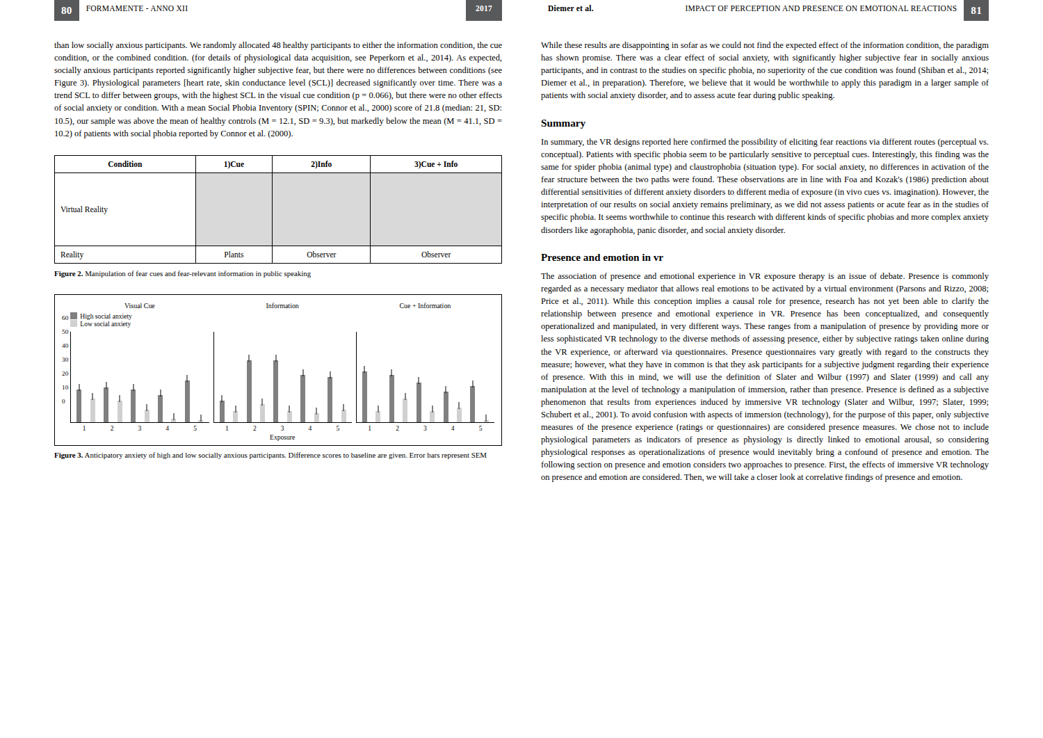80 FORMAMENTE - Anno XII 2017
than low socially anxious participants. We randomly allocated 48 healthy participants to either the information condition, the cue condition, or the combined condition. (for details of physiological data acquisition, see Peperkorn et al., 2014). As expected, socially anxious participants reported significantly higher subjective fear, but there were no differences between conditions (see Figure 3). Physiological parameters [heart rate, skin conductance level (SCL)] decreased significantly over time. There was a trend SCL to differ between groups, with the highest SCL in the visual cue condition (p = 0.066), but there were no other effects of social anxiety or condition. With a mean Social Phobia Inventory (SPIN; Connor et al., 2000) score of 21.8 (median: 21, SD: 10.5), our sample was above the mean of healthy controls (M = 12.1, SD = 9.3), but markedly below the mean (M = 41.1, SD = 10.2) of patients with social phobia reported by Connor et al. (2000).
| Condition | 1)Cue | 2)Info | 3)Cue + Info |
| --- | --- | --- | --- |
| Virtual Reality | | | |
| Reality | Plants | Observer | Observer |
Figure 2. Manipulation of fear cues and fear-relevant information in public speaking
60 50 40 30 20 10 0
Visual Cue
Information
Cue + Information
High social anxiety
Low social anxiety
12345
12345
12345
Exposure
Figure 3. Anticipatory anxiety of high and low socially anxious participants. Difference scores to baseline are given. Error bars represent SEM
Diemer et al. IMPACT OF PERCEPTION AND PRESENCE ON EMOTIONAL REACTIONS 81
While these results are disappointing in sofar as we could not find the expected effect of the information condition, the paradigm has shown promise. There was a clear effect of social anxiety, with significantly higher subjective fear in socially anxious participants, and in contrast to the studies on specific phobia, no superiority of the cue condition was found (Shiban et al., 2014; Diemer et al., in preparation). Therefore, we believe that it would be worthwhile to apply this paradigm in a larger sample of patients with social anxiety disorder, and to assess acute fear during public speaking.
Summary
In summary, the VR designs reported here confirmed the possibility of eliciting fear reactions via different routes (perceptual vs. conceptual). Patients with specific phobia seem to be particularly sensitive to perceptual cues. Interestingly, this finding was the same for spider phobia (animal type) and claustrophobia (situation type). For social anxiety, no differences in activation of the fear structure between the two paths were found. These observations are in line with Foa and Kozak's (1986) prediction about differential sensitivities of different anxiety disorders to different media of exposure (in vivo cues vs. imagination). However, the interpretation of our results on social anxiety remains preliminary, as we did not assess patients or acute fear as in the studies of specific phobia. It seems worthwhile to continue this research with different kinds of specific phobias and more complex anxiety disorders like agoraphobia, panic disorder, and social anxiety disorder.
Presence and emotion in vr
The association of presence and emotional experience in VR exposure therapy is an issue of debate. Presence is commonly regarded as a necessary mediator that allows real emotions to be activated by a virtual environment (Parsons and Rizzo, 2008; Price et al., 2011). While this conception implies a causal role for presence, research has not yet been able to clarify the relationship between presence and emotional experience in VR. Presence has been conceptualized, and consequently operationalized and manipulated, in very different ways. These ranges from a manipulation of presence by providing more or less sophisticated VR technology to the diverse methods of assessing presence, either by subjective ratings taken online during the VR experience, or afterward via questionnaires. Presence questionnaires vary greatly with regard to the constructs they measure; however, what they have in common is that they ask participants for a subjective judgment regarding their experience of presence. With this in mind, we will use the definition of Slater and Wilbur (1997) and Slater (1999) and call any manipulation at the level of technology a manipulation of immersion, rather than presence. Presence is defined as a subjective phenomenon that results from experiences induced by immersive VR technology (Slater and Wilbur, 1997; Slater, 1999; Schubert et al., 2001). To avoid confusion with aspects of immersion (technology), for the purpose of this paper, only subjective measures of the presence experience (ratings or questionnaires) are considered presence measures. We chose not to include physiological parameters as indicators of presence as physiology is directly linked to emotional arousal, so considering physiological responses as operationalizations of presence would inevitably bring a confound of presence and emotion. The following section on presence and emotion considers two approaches to presence. First, the effects of immersive VR technology on presence and emotion are considered. Then, we will take a closer look at correlative findings of presence and emotion.